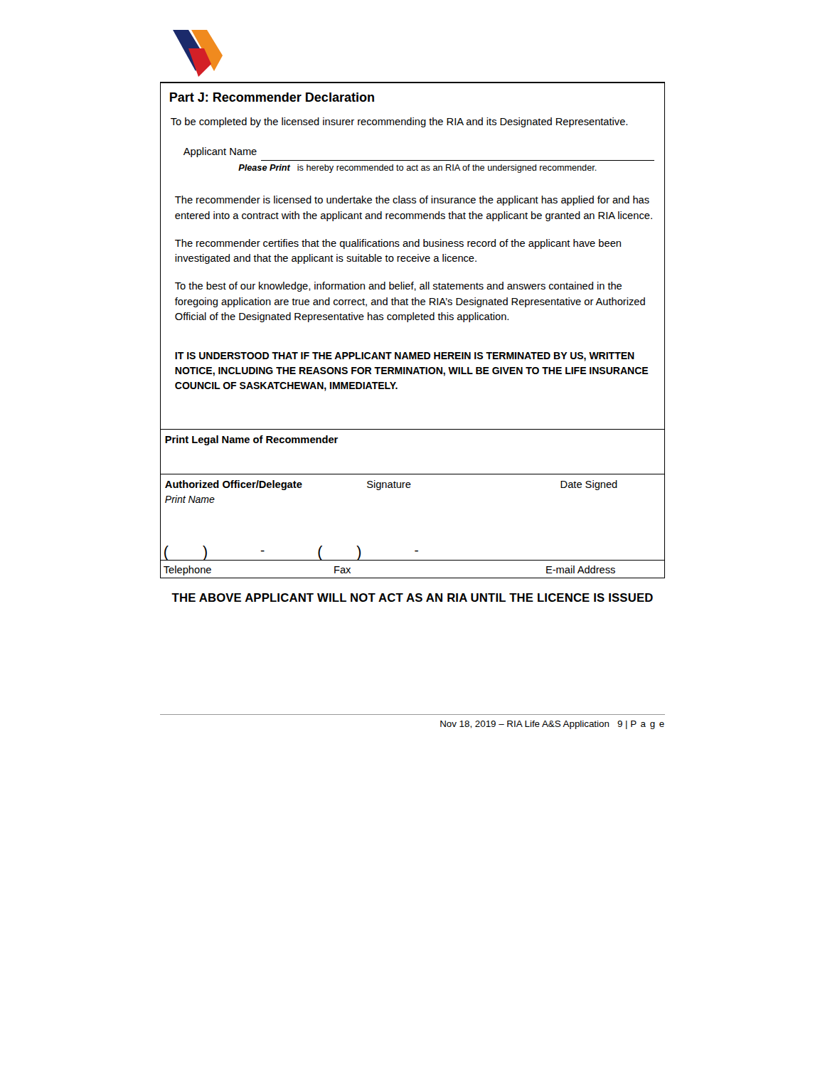Part J: Recommender Declaration
To be completed by the licensed insurer recommending the RIA and its Designated Representative.
Applicant Name
Please Print is hereby recommended to act as an RIA of the undersigned recommender.
The recommender is licensed to undertake the class of insurance the applicant has applied for and has entered into a contract with the applicant and recommends that the applicant be granted an RIA licence.
The recommender certifies that the qualifications and business record of the applicant have been investigated and that the applicant is suitable to receive a licence.
To the best of our knowledge, information and belief, all statements and answers contained in the foregoing application are true and correct, and that the RIA’s Designated Representative or Authorized Official of the Designated Representative has completed this application.
IT IS UNDERSTOOD THAT IF THE APPLICANT NAMED HEREIN IS TERMINATED BY US, WRITTEN NOTICE, INCLUDING THE REASONS FOR TERMINATION, WILL BE GIVEN TO THE LIFE INSURANCE COUNCIL OF SASKATCHEWAN, IMMEDIATELY.
| Print Legal Name of Recommender |
| Authorized Officer/Delegate Print Name | Signature | Date Signed |
( ) - ( ) -
Telephone
Fax
E-mail Address
THE ABOVE APPLICANT WILL NOT ACT AS AN RIA UNTIL THE LICENCE IS ISSUED
Nov 18, 2019 – RIA Life A&S Application 9 | P a g e